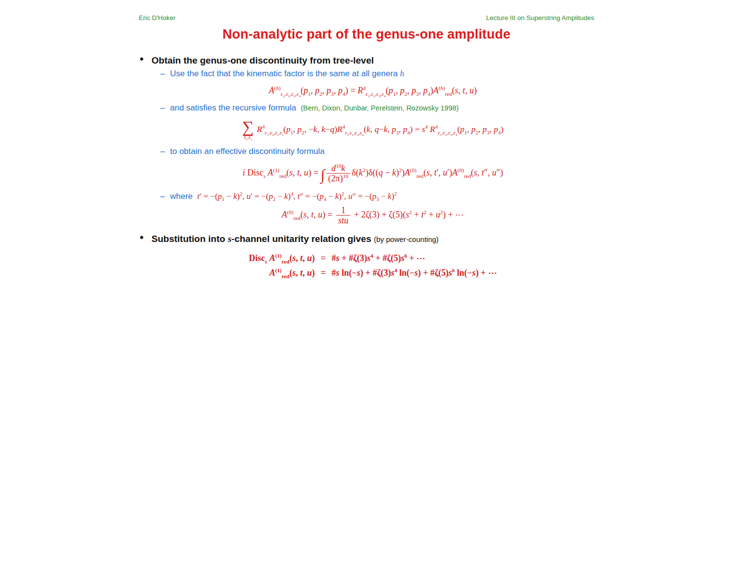Eric D'Hoker
Lecture III on Superstring Amplitudes
Non-analytic part of the genus-one amplitude
Obtain the genus-one discontinuity from tree-level
Use the fact that the kinematic factor is the same at all genera h
A(h)ε1,ε2,ε3,ε4(p1, p2, p3, p4) = R4ε1,ε2,ε3,ε4(p1, p2, p3, p4)A(h)red(s, t, u)
and satisfies the recursive formula (Bern, Dixon, Dunbar, Perelstein, Rozowsky 1998)
∑ εr,εs R4ε1,ε2,εr,εs(p1, p2, −k, k−q)R4εr,εs,ε3,ε4(k, q−k, p3, p4) = s4 R4ε1,ε2,ε3,ε4(p1, p2, p3, p4)
to obtain an effective discontinuity formula
i Discs A(1)red(s, t, u) = ∫d10k(2π)10δ(k2)δ((q − k)2)A(0)red(s, t′, u′)A(0)red(s, t″, u″)
where t′ = −(p1 − k)2, u′ = −(p2 − k)4, t″ = −(p4 − k)2, u″ = −(p3 − k)2
A(0)red(s, t, u) = 1 stu + 2ζ(3) + ζ(5)(s2 + t2 + u2) + ⋯
Substitution into s-channel unitarity relation gives (by power-counting)
Discs A(1)red(s, t, u)
=
#s + #ζ(3)s4 + #ζ(5)s6 + ⋯
A(1)red(s, t, u)
=
#s ln(−s) + #ζ(3)s4 ln(−s) + #ζ(5)s6 ln(−s) + ⋯